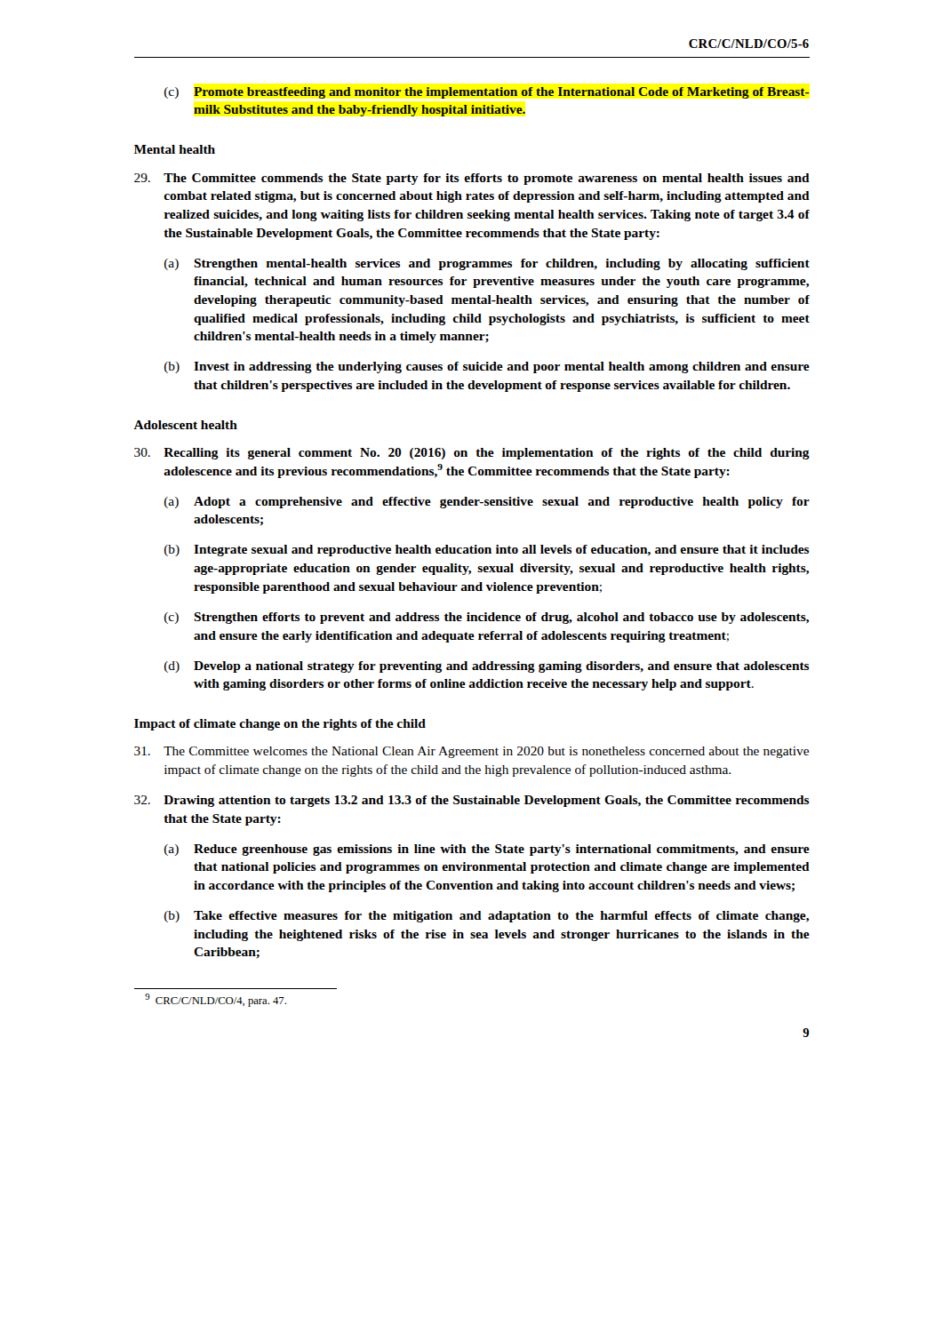CRC/C/NLD/CO/5-6
(c)
Promote breastfeeding and monitor the implementation of the International Code of Marketing of Breast-milk Substitutes and the baby-friendly hospital initiative.
Mental health
29.
The Committee commends the State party for its efforts to promote awareness on mental health issues and combat related stigma, but is concerned about high rates of depression and self-harm, including attempted and realized suicides, and long waiting lists for children seeking mental health services. Taking note of target 3.4 of the Sustainable Development Goals, the Committee recommends that the State party:
(a)
Strengthen mental-health services and programmes for children, including by allocating sufficient financial, technical and human resources for preventive measures under the youth care programme, developing therapeutic community-based mental-health services, and ensuring that the number of qualified medical professionals, including child psychologists and psychiatrists, is sufficient to meet children's mental-health needs in a timely manner;
(b)
Invest in addressing the underlying causes of suicide and poor mental health among children and ensure that children's perspectives are included in the development of response services available for children.
Adolescent health
30.
Recalling its general comment No. 20 (2016) on the implementation of the rights of the child during adolescence and its previous recommendations,9 the Committee recommends that the State party:
(a)
Adopt a comprehensive and effective gender-sensitive sexual and reproductive health policy for adolescents;
(b)
Integrate sexual and reproductive health education into all levels of education, and ensure that it includes age-appropriate education on gender equality, sexual diversity, sexual and reproductive health rights, responsible parenthood and sexual behaviour and violence prevention;
(c)
Strengthen efforts to prevent and address the incidence of drug, alcohol and tobacco use by adolescents, and ensure the early identification and adequate referral of adolescents requiring treatment;
(d)
Develop a national strategy for preventing and addressing gaming disorders, and ensure that adolescents with gaming disorders or other forms of online addiction receive the necessary help and support.
Impact of climate change on the rights of the child
31.
The Committee welcomes the National Clean Air Agreement in 2020 but is nonetheless concerned about the negative impact of climate change on the rights of the child and the high prevalence of pollution-induced asthma.
32.
Drawing attention to targets 13.2 and 13.3 of the Sustainable Development Goals, the Committee recommends that the State party:
(a)
Reduce greenhouse gas emissions in line with the State party's international commitments, and ensure that national policies and programmes on environmental protection and climate change are implemented in accordance with the principles of the Convention and taking into account children's needs and views;
(b)
Take effective measures for the mitigation and adaptation to the harmful effects of climate change, including the heightened risks of the rise in sea levels and stronger hurricanes to the islands in the Caribbean;
9 CRC/C/NLD/CO/4, para. 47.
9